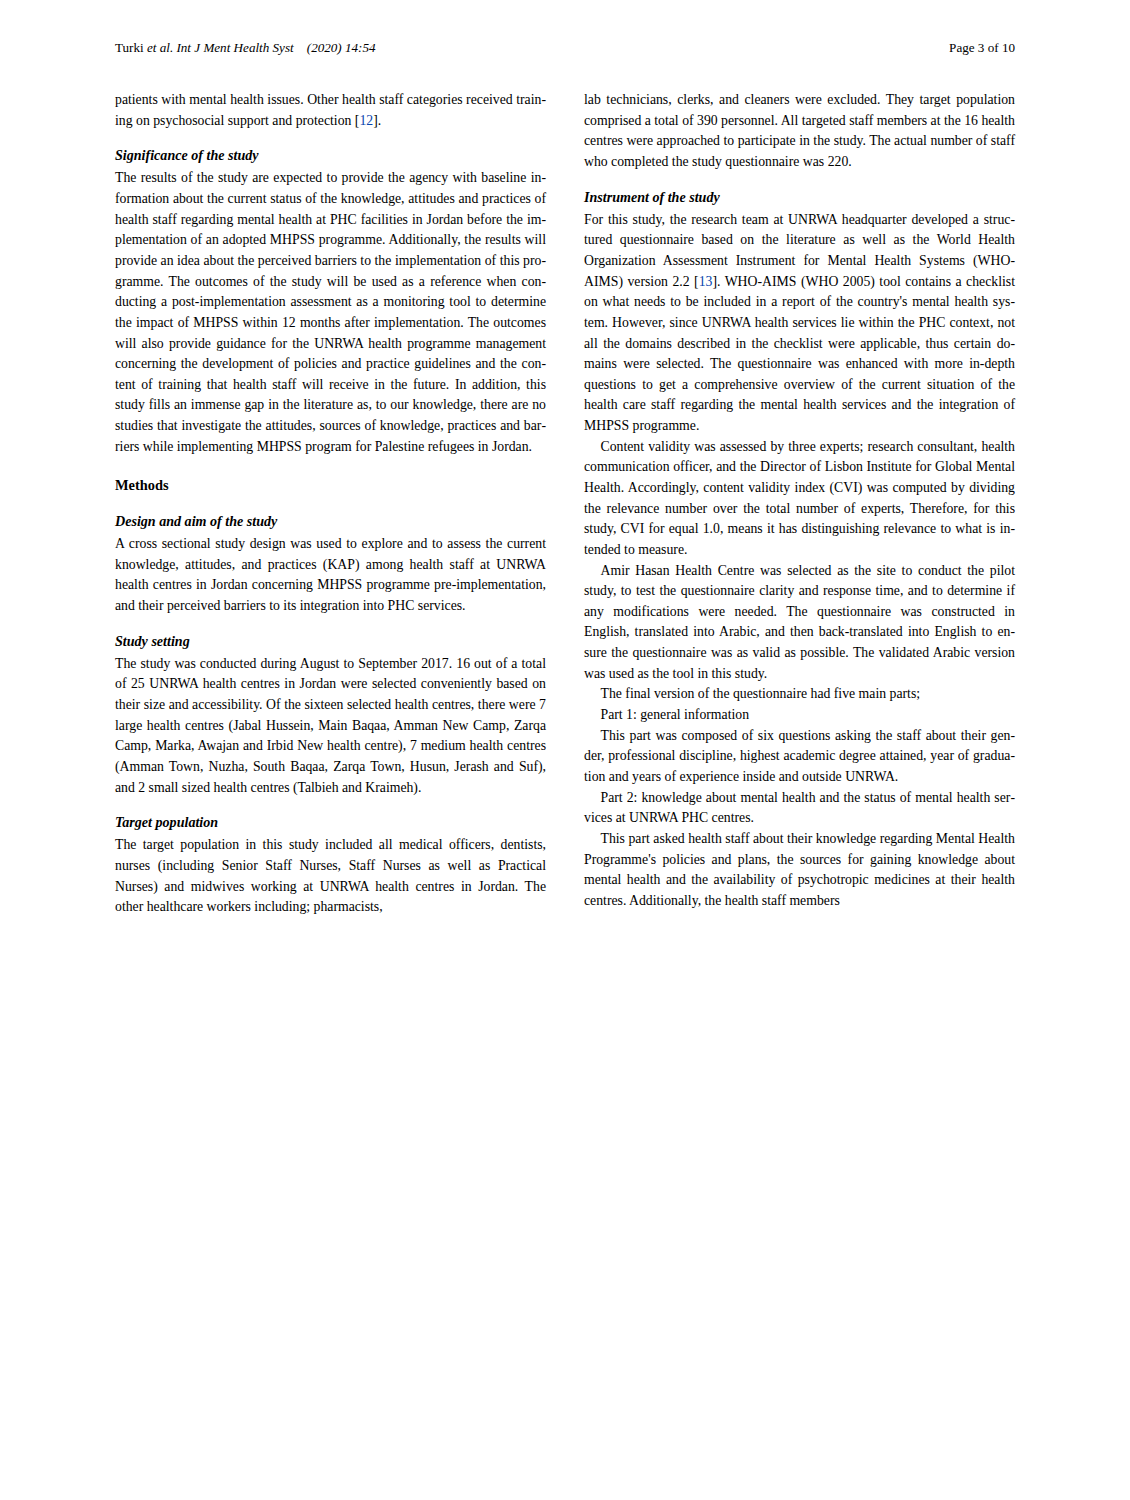Turki et al. Int J Ment Health Syst (2020) 14:54
Page 3 of 10
patients with mental health issues. Other health staff categories received training on psychosocial support and protection [12].
Significance of the study
The results of the study are expected to provide the agency with baseline information about the current status of the knowledge, attitudes and practices of health staff regarding mental health at PHC facilities in Jordan before the implementation of an adopted MHPSS programme. Additionally, the results will provide an idea about the perceived barriers to the implementation of this programme. The outcomes of the study will be used as a reference when conducting a post-implementation assessment as a monitoring tool to determine the impact of MHPSS within 12 months after implementation. The outcomes will also provide guidance for the UNRWA health programme management concerning the development of policies and practice guidelines and the content of training that health staff will receive in the future. In addition, this study fills an immense gap in the literature as, to our knowledge, there are no studies that investigate the attitudes, sources of knowledge, practices and barriers while implementing MHPSS program for Palestine refugees in Jordan.
Methods
Design and aim of the study
A cross sectional study design was used to explore and to assess the current knowledge, attitudes, and practices (KAP) among health staff at UNRWA health centres in Jordan concerning MHPSS programme pre-implementation, and their perceived barriers to its integration into PHC services.
Study setting
The study was conducted during August to September 2017. 16 out of a total of 25 UNRWA health centres in Jordan were selected conveniently based on their size and accessibility. Of the sixteen selected health centres, there were 7 large health centres (Jabal Hussein, Main Baqaa, Amman New Camp, Zarqa Camp, Marka, Awajan and Irbid New health centre), 7 medium health centres (Amman Town, Nuzha, South Baqaa, Zarqa Town, Husun, Jerash and Suf), and 2 small sized health centres (Talbieh and Kraimeh).
Target population
The target population in this study included all medical officers, dentists, nurses (including Senior Staff Nurses, Staff Nurses as well as Practical Nurses) and midwives working at UNRWA health centres in Jordan. The other healthcare workers including; pharmacists,
lab technicians, clerks, and cleaners were excluded. They target population comprised a total of 390 personnel. All targeted staff members at the 16 health centres were approached to participate in the study. The actual number of staff who completed the study questionnaire was 220.
Instrument of the study
For this study, the research team at UNRWA headquarter developed a structured questionnaire based on the literature as well as the World Health Organization Assessment Instrument for Mental Health Systems (WHO-AIMS) version 2.2 [13]. WHO-AIMS (WHO 2005) tool contains a checklist on what needs to be included in a report of the country's mental health system. However, since UNRWA health services lie within the PHC context, not all the domains described in the checklist were applicable, thus certain domains were selected. The questionnaire was enhanced with more in-depth questions to get a comprehensive overview of the current situation of the health care staff regarding the mental health services and the integration of MHPSS programme.
Content validity was assessed by three experts; research consultant, health communication officer, and the Director of Lisbon Institute for Global Mental Health. Accordingly, content validity index (CVI) was computed by dividing the relevance number over the total number of experts, Therefore, for this study, CVI for equal 1.0, means it has distinguishing relevance to what is intended to measure.
Amir Hasan Health Centre was selected as the site to conduct the pilot study, to test the questionnaire clarity and response time, and to determine if any modifications were needed. The questionnaire was constructed in English, translated into Arabic, and then back-translated into English to ensure the questionnaire was as valid as possible. The validated Arabic version was used as the tool in this study.
The final version of the questionnaire had five main parts;
Part 1: general information
This part was composed of six questions asking the staff about their gender, professional discipline, highest academic degree attained, year of graduation and years of experience inside and outside UNRWA.
Part 2: knowledge about mental health and the status of mental health services at UNRWA PHC centres.
This part asked health staff about their knowledge regarding Mental Health Programme's policies and plans, the sources for gaining knowledge about mental health and the availability of psychotropic medicines at their health centres. Additionally, the health staff members